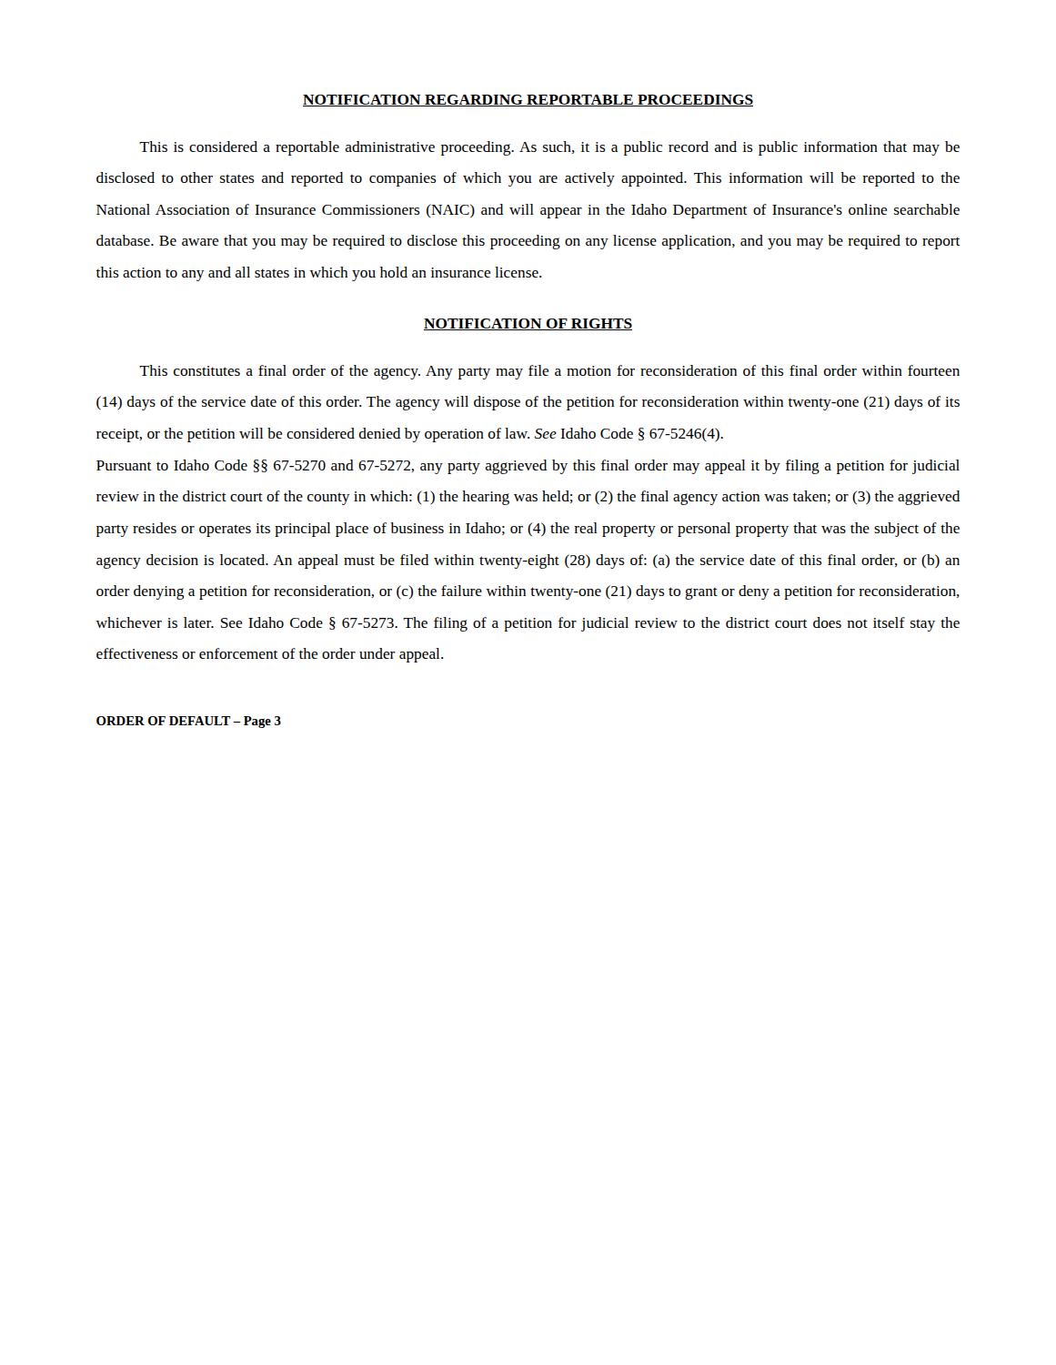NOTIFICATION REGARDING REPORTABLE PROCEEDINGS
This is considered a reportable administrative proceeding. As such, it is a public record and is public information that may be disclosed to other states and reported to companies of which you are actively appointed. This information will be reported to the National Association of Insurance Commissioners (NAIC) and will appear in the Idaho Department of Insurance's online searchable database. Be aware that you may be required to disclose this proceeding on any license application, and you may be required to report this action to any and all states in which you hold an insurance license.
NOTIFICATION OF RIGHTS
This constitutes a final order of the agency. Any party may file a motion for reconsideration of this final order within fourteen (14) days of the service date of this order. The agency will dispose of the petition for reconsideration within twenty-one (21) days of its receipt, or the petition will be considered denied by operation of law. See Idaho Code § 67-5246(4).
Pursuant to Idaho Code §§ 67-5270 and 67-5272, any party aggrieved by this final order may appeal it by filing a petition for judicial review in the district court of the county in which: (1) the hearing was held; or (2) the final agency action was taken; or (3) the aggrieved party resides or operates its principal place of business in Idaho; or (4) the real property or personal property that was the subject of the agency decision is located. An appeal must be filed within twenty-eight (28) days of: (a) the service date of this final order, or (b) an order denying a petition for reconsideration, or (c) the failure within twenty-one (21) days to grant or deny a petition for reconsideration, whichever is later. See Idaho Code § 67-5273. The filing of a petition for judicial review to the district court does not itself stay the effectiveness or enforcement of the order under appeal.
ORDER OF DEFAULT – Page 3